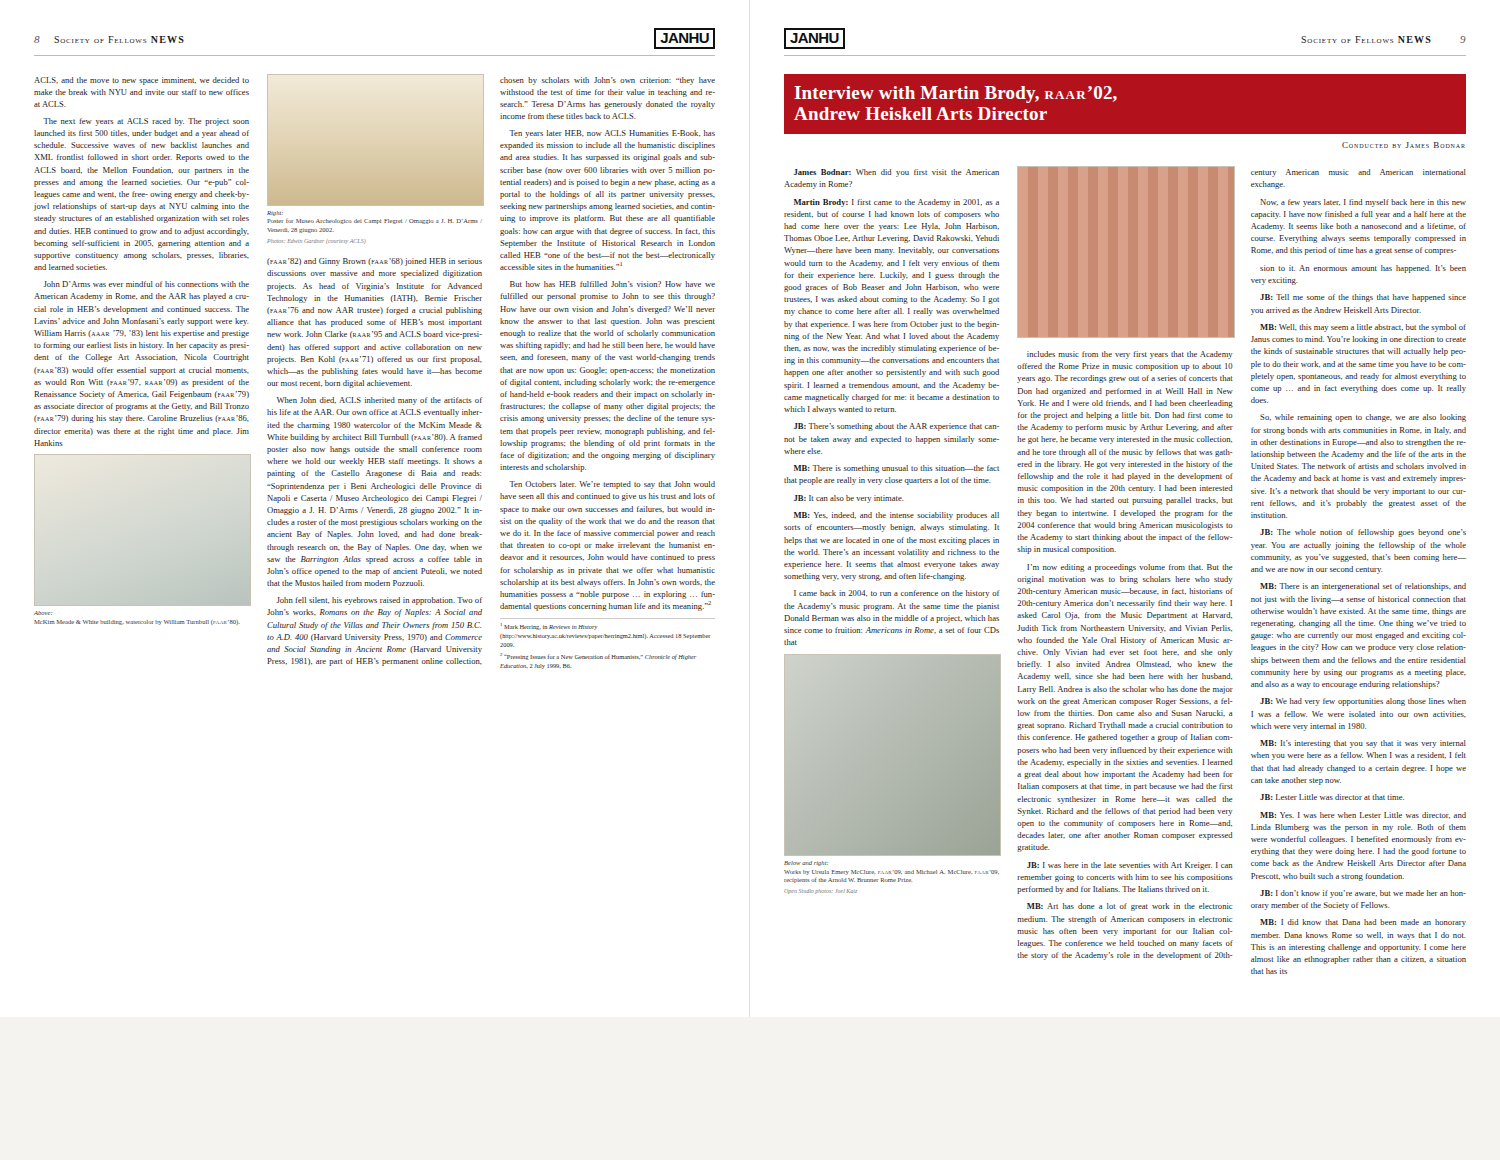8 Society of Fellows NEWS JANHU
ACLS, and the move to new space imminent, we decided to make the break with NYU and invite our staff to new offices at ACLS.
The next few years at ACLS raced by. The project soon launched its first 500 titles, under budget and a year ahead of schedule. Successive waves of new backlist launches and XML frontlist followed in short order. Reports owed to the ACLS board, the Mellon Foundation, our partners in the presses and among the learned societies. Our “e-pub” colleagues came and went, the free- owing energy and cheek-by-jowl relationships of start-up days at NYU calming into the steady structures of an established organization with set roles and duties. HEB continued to grow and to adjust accordingly, becoming self-sufficient in 2005, garnering attention and a supportive constituency among scholars, presses, libraries, and learned societies.
John D’Arms was ever mindful of his connections with the American Academy in Rome, and the AAR has played a crucial role in HEB’s development and continued success. The Lavins’ advice and John Monfasani’s early support were key. William Harris (aaar ’79, ’83) lent his expertise and prestige to forming our earliest lists in history. In her capacity as president of the College Art Association, Nicola Courtright (faar’83) would offer essential support at crucial moments, as would Ron Witt (faar’97, raar’09) as president of the Renaissance Society of America, Gail Feigenbaum (faar’79) as associate director of programs at the Getty, and Bill Tronzo (faar’79) during his stay there. Caroline Bruzelius (faar’86, director emerita) was there at the right time and place. Jim Hankins
Above: McKim Meade & White building, watercolor by William Turnbull (faar’80).
Right: Poster for Museo Archeologico dei Campi Flegrei / Omaggio a J. H. D’Arms / Venerdì, 28 giugno 2002. Photos: Edwin Gardner (courtesy ACLS)
(faar’82) and Ginny Brown (faar’68) joined HEB in serious discussions over massive and more specialized digitization projects. As head of Virginia’s Institute for Advanced Technology in the Humanities (IATH), Bernie Frischer (faar’76 and now AAR trustee) forged a crucial publishing alliance that has produced some of HEB’s most important new work. John Clarke (raar’95 and ACLS board vice-president) has offered support and active collaboration on new projects. Ben Kohl (faar’71) offered us our first proposal, which—as the publishing fates would have it—has become our most recent, born digital achievement.
When John died, ACLS inherited many of the artifacts of his life at the AAR. Our own office at ACLS eventually inherited the charming 1980 watercolor of the McKim Meade & White building by architect Bill Turnbull (faar’80). A framed poster also now hangs outside the small conference room where we hold our weekly HEB staff meetings. It shows a painting of the Castello Aragonese di Baia and reads: “Soprintendenza per i Beni Archeologici delle Province di Napoli e Caserta / Museo Archeologico dei Campi Flegrei / Omaggio a J. H. D’Arms / Venerdì, 28 giugno 2002.” It includes a roster of the most prestigious scholars working on the ancient Bay of Naples. John loved, and had done breakthrough research on, the Bay of Naples. One day, when we saw the Barrington Atlas spread across a coffee table in John’s office opened to the map of ancient Puteoli, we noted that the Mustos hailed from modern Pozzuoli.
John fell silent, his eyebrows raised in approbation. Two of John’s works, Romans on the Bay of Naples: A Social and Cultural Study of the Villas and Their Owners from 150 B.C. to A.D. 400 (Harvard University Press, 1970) and Commerce and Social Standing in Ancient Rome (Harvard University Press, 1981), are part of HEB’s permanent online collection, chosen by scholars with John’s own criterion: “they have withstood the test of time for their value in teaching and research.” Teresa D’Arms has generously donated the royalty income from these titles back to ACLS.
Ten years later HEB, now ACLS Humanities E-Book, has expanded its mission to include all the humanistic disciplines and area studies. It has surpassed its original goals and subscriber base (now over 600 libraries with over 5 million potential readers) and is poised to begin a new phase, acting as a portal to the holdings of all its partner university presses, seeking new partnerships among learned societies, and continuing to improve its platform. But these are all quantifiable goals: how can argue with that degree of success. In fact, this September the Institute of Historical Research in London called HEB “one of the best—if not the best—electronically accessible sites in the humanities.”1
But how has HEB fulfilled John’s vision? How have we fulfilled our personal promise to John to see this through? How have our own vision and John’s diverged? We’ll never know the answer to that last question. John was prescient enough to realize that the world of scholarly communication was shifting rapidly; and had he still been here, he would have seen, and foreseen, many of the vast world-changing trends that are now upon us: Google; open-access; the monetization of digital content, including scholarly work; the re-emergence of hand-held e-book readers and their impact on scholarly infrastructures; the collapse of many other digital projects; the crisis among university presses; the decline of the tenure system that propels peer review, monograph publishing, and fellowship programs; the blending of old print formats in the face of digitization; and the ongoing merging of disciplinary interests and scholarship.
Ten Octobers later. We’re tempted to say that John would have seen all this and continued to give us his trust and lots of space to make our own successes and failures, but would insist on the quality of the work that we do and the reason that we do it. In the face of massive commercial power and reach that threaten to co-opt or make irrelevant the humanist endeavor and it resources, John would have continued to press for scholarship as in private that we offer what humanistic scholarship at its best always offers. In John’s own words, the humanities possess a “noble purpose … in exploring … fundamental questions concerning human life and its meaning.”2
1 Mark Herring, in Reviews in History (http://www.history.ac.uk/reviews/paper/herringm2.html). Accessed 18 September 2009.
2 “Pressing Issues for a New Generation of Humanists,” Chronicle of Higher Education, 2 July 1999, B6.
JANHU Society of Fellows NEWS 9
Interview with Martin Brody, raar’02,
Andrew Heiskell Arts Director
Conducted by James Bodnar
James Bodnar: When did you first visit the American Academy in Rome?
Martin Brody: I first came to the Academy in 2001, as a resident, but of course I had known lots of composers who had come here over the years: Lee Hyla, John Harbison, Thomas Oboe Lee, Arthur Levering, David Rakowski, Yehudi Wyner—there have been many. Inevitably, our conversations would turn to the Academy, and I felt very envious of them for their experience here. Luckily, and I guess through the good graces of Bob Beaser and John Harbison, who were trustees, I was asked about coming to the Academy. So I got my chance to come here after all. I really was overwhelmed by that experience. I was here from October just to the beginning of the New Year. And what I loved about the Academy then, as now, was the incredibly stimulating experience of being in this community—the conversations and encounters that happen one after another so persistently and with such good spirit. I learned a tremendous amount, and the Academy became magnetically charged for me: it became a destination to which I always wanted to return.
JB: There’s something about the AAR experience that cannot be taken away and expected to happen similarly somewhere else.
MB: There is something unusual to this situation—the fact that people are really in very close quarters a lot of the time.
JB: It can also be very intimate.
MB: Yes, indeed, and the intense sociability produces all sorts of encounters—mostly benign, always stimulating. It helps that we are located in one of the most exciting places in the world. There’s an incessant volatility and richness to the experience here. It seems that almost everyone takes away something very, very strong, and often life-changing.
I came back in 2004, to run a conference on the history of the Academy’s music program. At the same time the pianist Donald Berman was also in the middle of a project, which has since come to fruition: Americans in Rome, a set of four CDs that
Below and right: Works by Ursula Emery McClure, faar’09, and Michael A. McClure, faar’09, recipients of the Arnold W. Brunner Rome Prize. Open Studio photos: Joel Katz
includes music from the very first years that the Academy offered the Rome Prize in music composition up to about 10 years ago. The recordings grew out of a series of concerts that Don had organized and performed in at Weill Hall in New York. He and I were old friends, and I had been cheerleading for the project and helping a little bit. Don had first come to the Academy to perform music by Arthur Levering, and after he got here, he became very interested in the music collection, and he tore through all of the music by fellows that was gathered in the library. He got very interested in the history of the fellowship and the role it had played in the development of music composition in the 20th century. I had been interested in this too. We had started out pursuing parallel tracks, but they began to intertwine. I developed the program for the 2004 conference that would bring American musicologists to the Academy to start thinking about the impact of the fellowship in musical composition.
I’m now editing a proceedings volume from that. But the original motivation was to bring scholars here who study 20th-century American music—because, in fact, historians of 20th-century America don’t necessarily find their way here. I asked Carol Oja, from the Music Department at Harvard, Judith Tick from Northeastern University, and Vivian Perlis, who founded the Yale Oral History of American Music archive. Only Vivian had ever set foot here, and she only briefly. I also invited Andrea Olmstead, who knew the Academy well, since she had been here with her husband, Larry Bell. Andrea is also the scholar who has done the major work on the great American composer Roger Sessions, a fellow from the thirties. Don came also and Susan Narucki, a great soprano. Richard Trythall made a crucial contribution to this conference. He gathered together a group of Italian composers who had been very influenced by their experience with the Academy, especially in the sixties and seventies. I learned a great deal about how important the Academy had been for Italian composers at that time, in part because we had the first electronic synthesizer in Rome here—it was called the Synket. Richard and the fellows of that period had been very open to the community of composers here in Rome—and, decades later, one after another Roman composer expressed gratitude.
JB: I was here in the late seventies with Art Kreiger. I can remember going to concerts with him to see his compositions performed by and for Italians. The Italians thrived on it.
MB: Art has done a lot of great work in the electronic medium. The strength of American composers in electronic music has often been very important for our Italian colleagues. The conference we held touched on many facets of the story of the Academy’s role in the development of 20th-century American music and American international exchange.
Now, a few years later, I find myself back here in this new capacity. I have now finished a full year and a half here at the Academy. It seems like both a nanosecond and a lifetime, of course. Everything always seems temporally compressed in Rome, and this period of time has a great sense of compres-
sion to it. An enormous amount has happened. It’s been very exciting.
JB: Tell me some of the things that have happened since you arrived as the Andrew Heiskell Arts Director.
MB: Well, this may seem a little abstract, but the symbol of Janus comes to mind. You’re looking in one direction to create the kinds of sustainable structures that will actually help people to do their work, and at the same time you have to be completely open, spontaneous, and ready for almost everything to come up … and in fact everything does come up. It really does.
So, while remaining open to change, we are also looking for strong bonds with arts communities in Rome, in Italy, and in other destinations in Europe—and also to strengthen the relationship between the Academy and the life of the arts in the United States. The network of artists and scholars involved in the Academy and back at home is vast and extremely impressive. It’s a network that should be very important to our current fellows, and it’s probably the greatest asset of the institution.
JB: The whole notion of fellowship goes beyond one’s year. You are actually joining the fellowship of the whole community, as you’ve suggested, that’s been coming here—and we are now in our second century.
MB: There is an intergenerational set of relationships, and not just with the living—a sense of historical connection that otherwise wouldn’t have existed. At the same time, things are regenerating, changing all the time. One thing we’ve tried to gauge: who are currently our most engaged and exciting colleagues in the city? How can we produce very close relationships between them and the fellows and the entire residential community here by using our programs as a meeting place, and also as a way to encourage enduring relationships?
JB: We had very few opportunities along those lines when I was a fellow. We were isolated into our own activities, which were very internal in 1980.
MB: It’s interesting that you say that it was very internal when you were here as a fellow. When I was a resident, I felt that that had already changed to a certain degree. I hope we can take another step now.
JB: Lester Little was director at that time.
MB: Yes. I was here when Lester Little was director, and Linda Blumberg was the person in my role. Both of them were wonderful colleagues. I benefited enormously from everything that they were doing here. I had the good fortune to come back as the Andrew Heiskell Arts Director after Dana Prescott, who built such a strong foundation.
JB: I don’t know if you’re aware, but we made her an honorary member of the Society of Fellows.
MB: I did know that Dana had been made an honorary member. Dana knows Rome so well, in ways that I do not. This is an interesting challenge and opportunity. I come here almost like an ethnographer rather than a citizen, a situation that has its